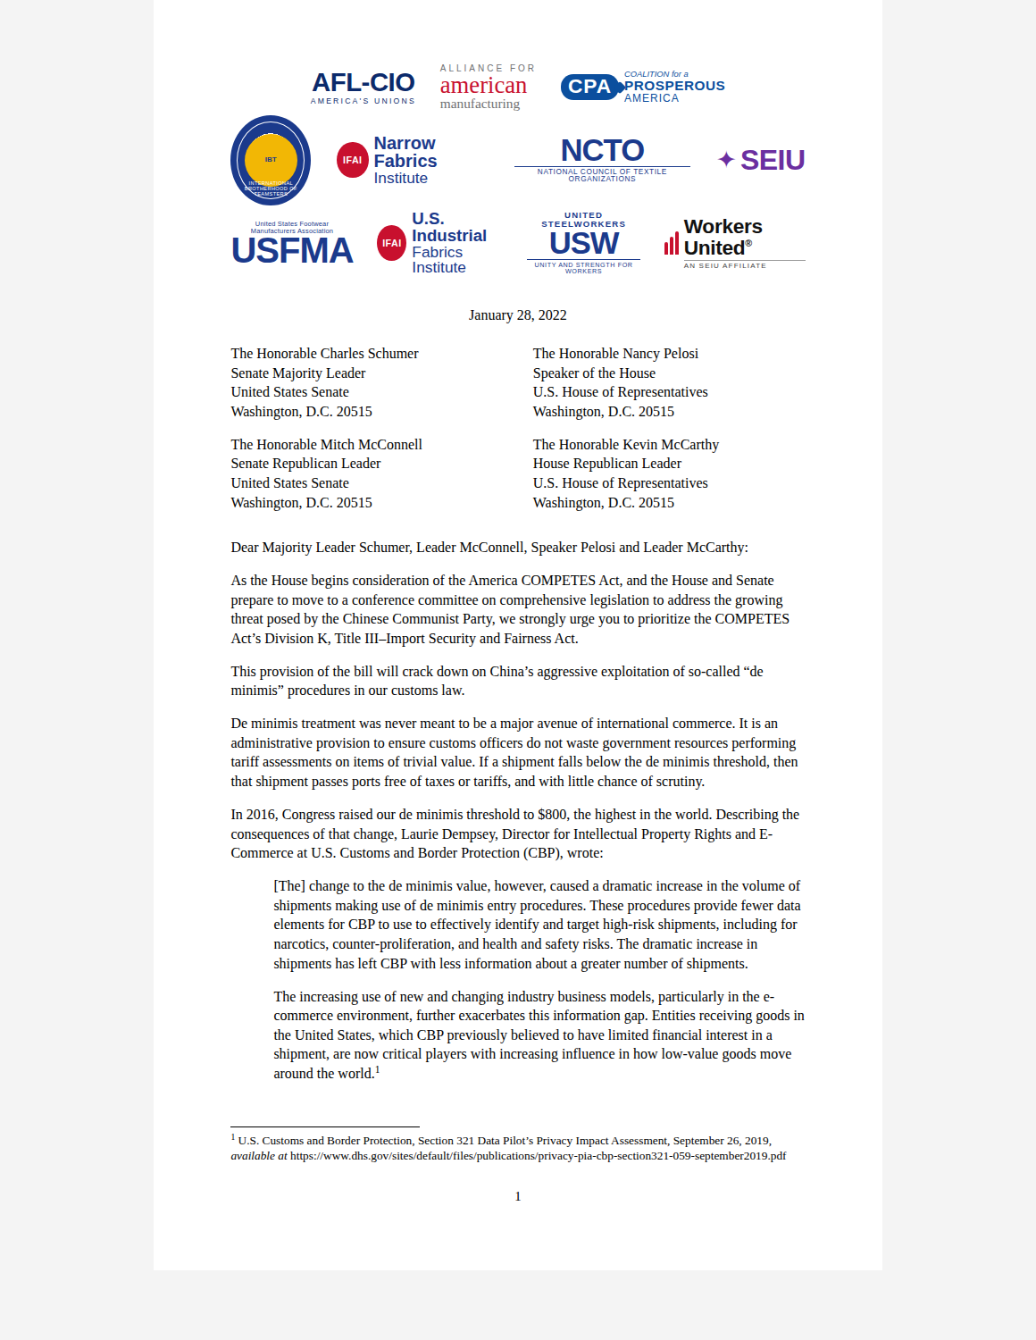AFL-CIO
AMERICA'S UNIONS
Alliance for
american
manufacturing
CPA
COALITION for a
PROSPEROUS
AMERICA
IBT
International Brotherhood of Teamsters
IFAI
Narrow Fabrics
Institute
NCTO
National Council of Textile Organizations
✦
SEIU
United States Footwear
Manufacturers Association
USFMA
IFAI
U.S. Industrial
Fabrics Institute
United Steelworkers
USW
Unity and Strength for Workers
Workers United®
An SEIU Affiliate
January 28, 2022
The Honorable Charles Schumer Senate Majority Leader United States Senate Washington, D.C. 20515
The Honorable Mitch McConnell Senate Republican Leader United States Senate Washington, D.C. 20515
The Honorable Nancy Pelosi Speaker of the House U.S. House of Representatives Washington, D.C. 20515
The Honorable Kevin McCarthy House Republican Leader U.S. House of Representatives Washington, D.C. 20515
Dear Majority Leader Schumer, Leader McConnell, Speaker Pelosi and Leader McCarthy:
As the House begins consideration of the America COMPETES Act, and the House and Senate prepare to move to a conference committee on comprehensive legislation to address the growing threat posed by the Chinese Communist Party, we strongly urge you to prioritize the COMPETES Act’s Division K, Title III–Import Security and Fairness Act.
This provision of the bill will crack down on China’s aggressive exploitation of so-called “de minimis” procedures in our customs law.
De minimis treatment was never meant to be a major avenue of international commerce. It is an administrative provision to ensure customs officers do not waste government resources performing tariff assessments on items of trivial value. If a shipment falls below the de minimis threshold, then that shipment passes ports free of taxes or tariffs, and with little chance of scrutiny.
In 2016, Congress raised our de minimis threshold to $800, the highest in the world. Describing the consequences of that change, Laurie Dempsey, Director for Intellectual Property Rights and E-Commerce at U.S. Customs and Border Protection (CBP), wrote:
[The] change to the de minimis value, however, caused a dramatic increase in the volume of shipments making use of de minimis entry procedures. These procedures provide fewer data elements for CBP to use to effectively identify and target high-risk shipments, including for narcotics, counter-proliferation, and health and safety risks. The dramatic increase in shipments has left CBP with less information about a greater number of shipments.
The increasing use of new and changing industry business models, particularly in the e-commerce environment, further exacerbates this information gap. Entities receiving goods in the United States, which CBP previously believed to have limited financial interest in a shipment, are now critical players with increasing influence in how low-value goods move around the world.1
1 U.S. Customs and Border Protection, Section 321 Data Pilot’s Privacy Impact Assessment, September 26, 2019, available at https://www.dhs.gov/sites/default/files/publications/privacy-pia-cbp-section321-059-september2019.pdf
1